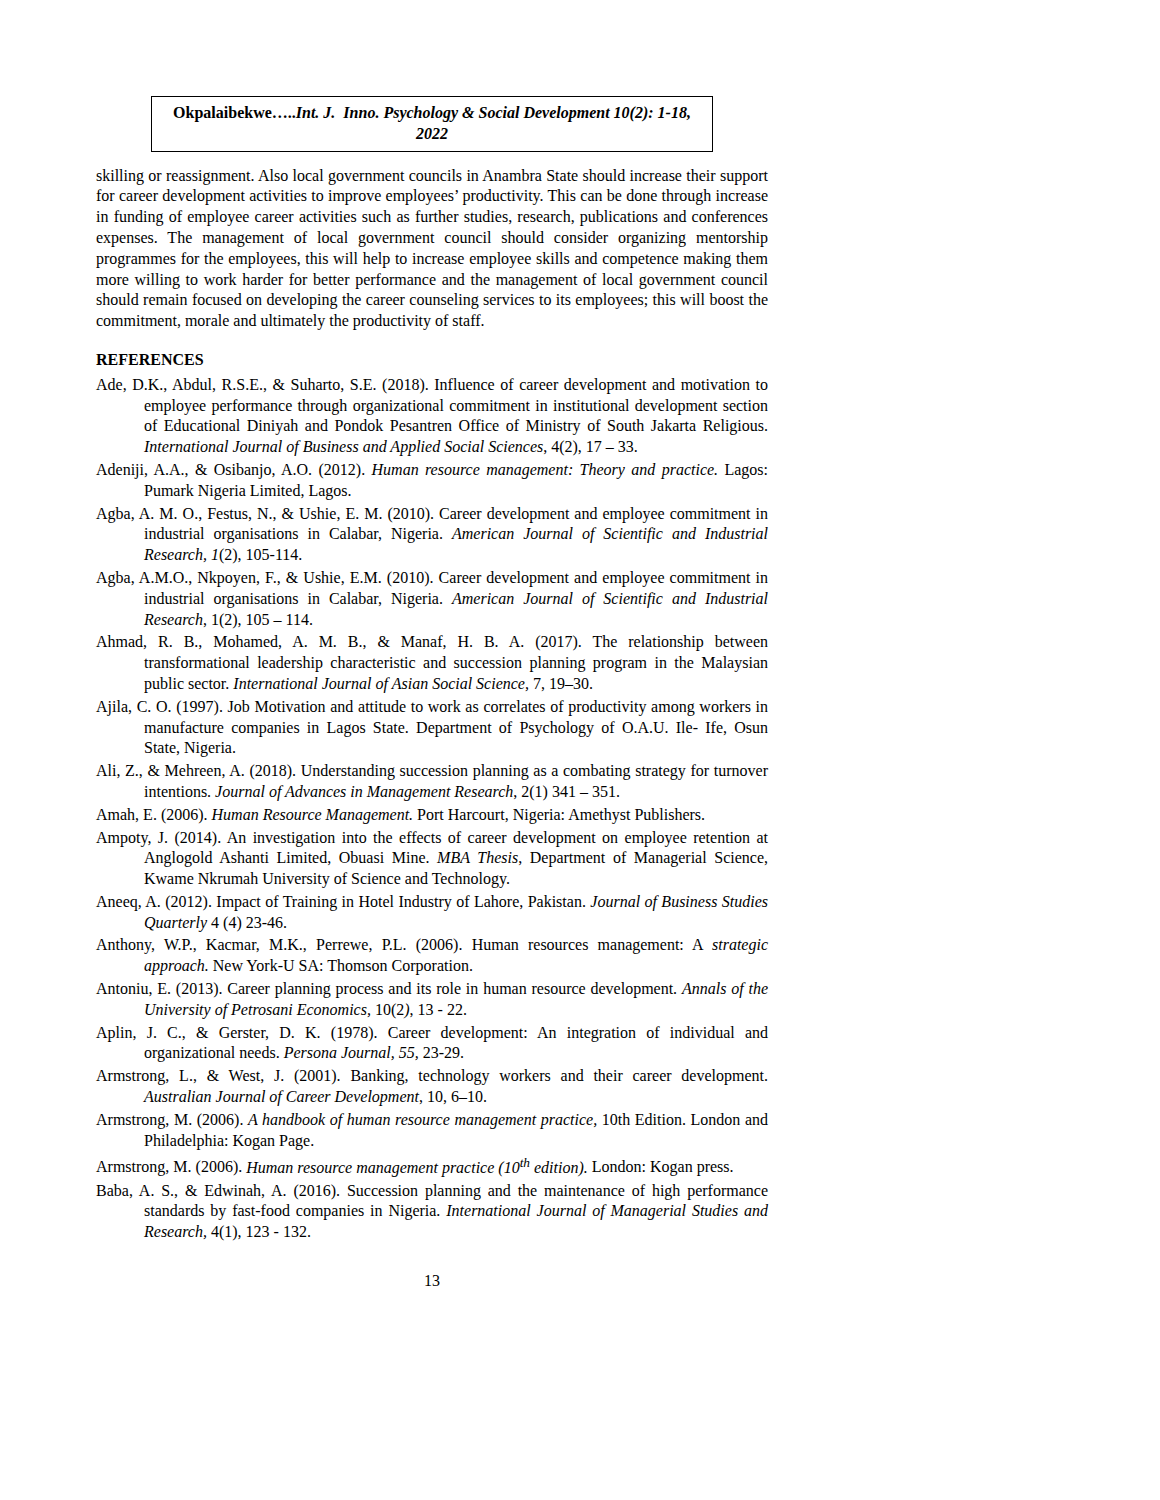Okpalaibekwe…..Int. J. Inno. Psychology & Social Development 10(2): 1-18, 2022
skilling or reassignment. Also local government councils in Anambra State should increase their support for career development activities to improve employees’ productivity. This can be done through increase in funding of employee career activities such as further studies, research, publications and conferences expenses. The management of local government council should consider organizing mentorship programmes for the employees, this will help to increase employee skills and competence making them more willing to work harder for better performance and the management of local government council should remain focused on developing the career counseling services to its employees; this will boost the commitment, morale and ultimately the productivity of staff.
References
Ade, D.K., Abdul, R.S.E., & Suharto, S.E. (2018). Influence of career development and motivation to employee performance through organizational commitment in institutional development section of Educational Diniyah and Pondok Pesantren Office of Ministry of South Jakarta Religious. International Journal of Business and Applied Social Sciences, 4(2), 17 – 33.
Adeniji, A.A., & Osibanjo, A.O. (2012). Human resource management: Theory and practice. Lagos: Pumark Nigeria Limited, Lagos.
Agba, A. M. O., Festus, N., & Ushie, E. M. (2010). Career development and employee commitment in industrial organisations in Calabar, Nigeria. American Journal of Scientific and Industrial Research, 1(2), 105-114.
Agba, A.M.O., Nkpoyen, F., & Ushie, E.M. (2010). Career development and employee commitment in industrial organisations in Calabar, Nigeria. American Journal of Scientific and Industrial Research, 1(2), 105 – 114.
Ahmad, R. B., Mohamed, A. M. B., & Manaf, H. B. A. (2017). The relationship between transformational leadership characteristic and succession planning program in the Malaysian public sector. International Journal of Asian Social Science, 7, 19–30.
Ajila, C. O. (1997). Job Motivation and attitude to work as correlates of productivity among workers in manufacture companies in Lagos State. Department of Psychology of O.A.U. Ile- Ife, Osun State, Nigeria.
Ali, Z., & Mehreen, A. (2018). Understanding succession planning as a combating strategy for turnover intentions. Journal of Advances in Management Research, 2(1) 341 – 351.
Amah, E. (2006). Human Resource Management. Port Harcourt, Nigeria: Amethyst Publishers.
Ampoty, J. (2014). An investigation into the effects of career development on employee retention at Anglogold Ashanti Limited, Obuasi Mine. MBA Thesis, Department of Managerial Science, Kwame Nkrumah University of Science and Technology.
Aneeq, A. (2012). Impact of Training in Hotel Industry of Lahore, Pakistan. Journal of Business Studies Quarterly 4 (4) 23-46.
Anthony, W.P., Kacmar, M.K., Perrewe, P.L. (2006). Human resources management: A strategic approach. New York-U SA: Thomson Corporation.
Antoniu, E. (2013). Career planning process and its role in human resource development. Annals of the University of Petrosani Economics, 10(2), 13 - 22.
Aplin, J. C., & Gerster, D. K. (1978). Career development: An integration of individual and organizational needs. Persona Journal, 55, 23-29.
Armstrong, L., & West, J. (2001). Banking, technology workers and their career development. Australian Journal of Career Development, 10, 6–10.
Armstrong, M. (2006). A handbook of human resource management practice, 10th Edition. London and Philadelphia: Kogan Page.
Armstrong, M. (2006). Human resource management practice (10th edition). London: Kogan press.
Baba, A. S., & Edwinah, A. (2016). Succession planning and the maintenance of high performance standards by fast-food companies in Nigeria. International Journal of Managerial Studies and Research, 4(1), 123 - 132.
13